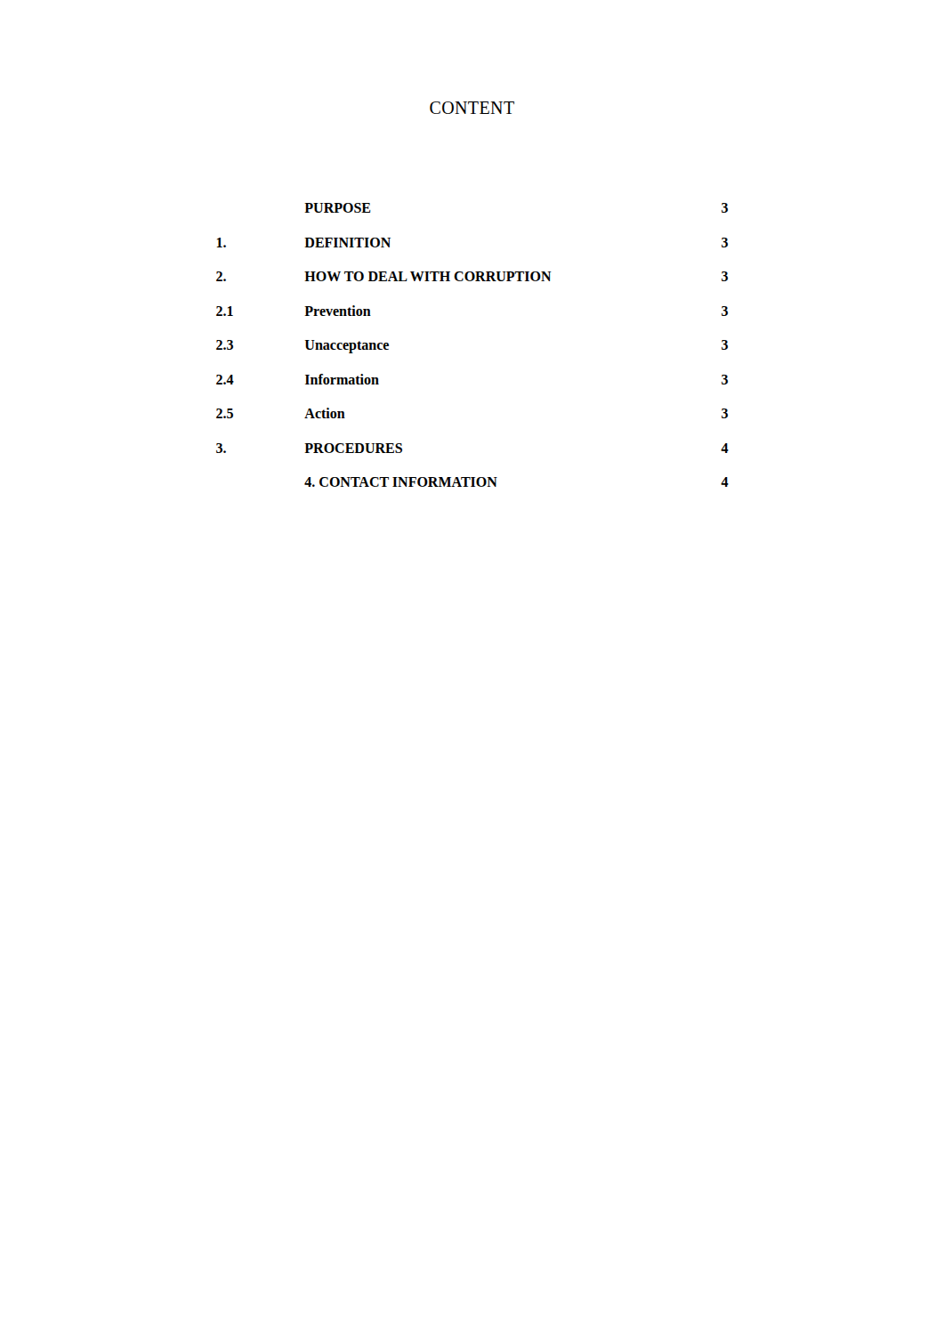CONTENT
| | | PURPOSE | 3 |
| 1. | | DEFINITION | 3 |
| 2. | | HOW TO DEAL WITH CORRUPTION | 3 |
| 2.1 | | Prevention | 3 |
| 2.3 | | Unacceptance | 3 |
| 2.4 | | Information | 3 |
| 2.5 | | Action | 3 |
| 3. | | PROCEDURES | 4 |
| | | 4. CONTACT INFORMATION | 4 |